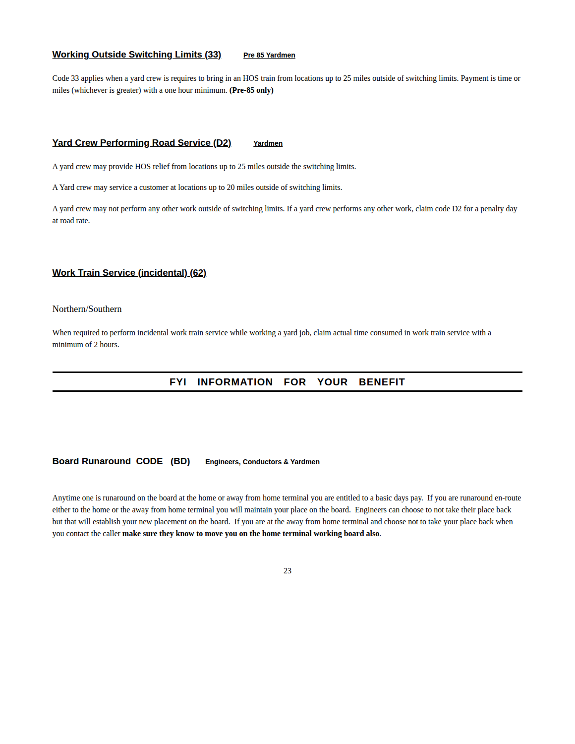Working Outside Switching Limits (33)
Pre 85 Yardmen
Code 33 applies when a yard crew is requires to bring in an HOS train from locations up to 25 miles outside of switching limits. Payment is time or miles (whichever is greater) with a one hour minimum. (Pre-85 only)
Yard Crew Performing Road Service (D2)
Yardmen
A yard crew may provide HOS relief from locations up to 25 miles outside the switching limits.
A Yard crew may service a customer at locations up to 20 miles outside of switching limits.
A yard crew may not perform any other work outside of switching limits. If a yard crew performs any other work, claim code D2 for a penalty day at road rate.
Work Train Service (incidental) (62)
Northern/Southern
When required to perform incidental work train service while working a yard job, claim actual time consumed in work train service with a minimum of 2 hours.
FYI INFORMATION FOR YOUR BENEFIT
Board Runaround CODE (BD)
Engineers, Conductors & Yardmen
Anytime one is runaround on the board at the home or away from home terminal you are entitled to a basic days pay. If you are runaround en-route either to the home or the away from home terminal you will maintain your place on the board. Engineers can choose to not take their place back but that will establish your new placement on the board. If you are at the away from home terminal and choose not to take your place back when you contact the caller make sure they know to move you on the home terminal working board also.
23